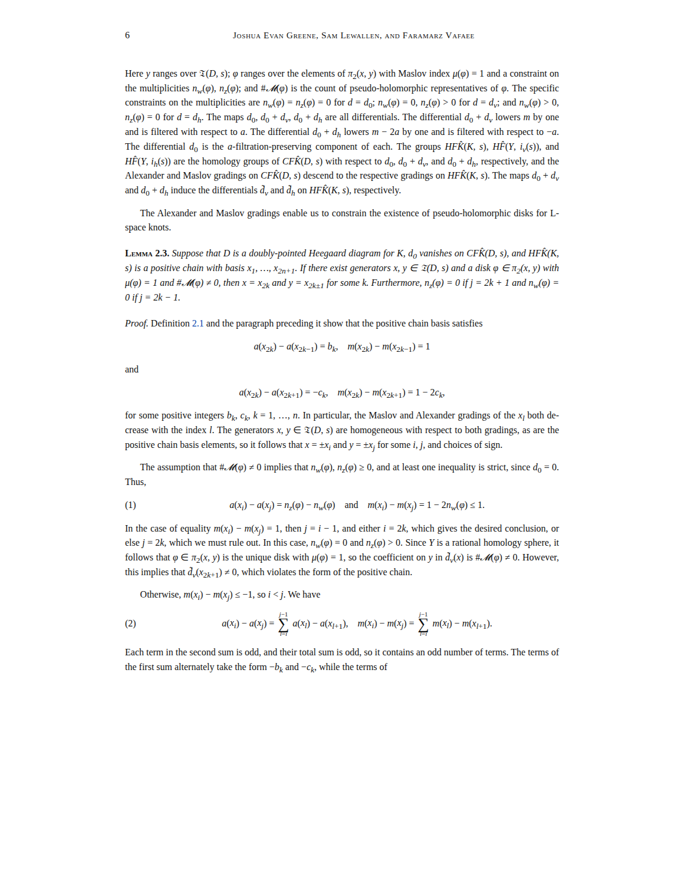6 Joshua Evan Greene, Sam Lewallen, and Faramarz Vafaee
Here y ranges over 𝔗(D, s); φ ranges over the elements of π2(x, y) with Maslov index μ(φ) = 1 and a constraint on the multiplicities nw(φ), nz(φ); and #𝓜(φ) is the count of pseudo-holomorphic representatives of φ. The specific constraints on the multiplicities are nw(φ) = nz(φ) = 0 for d = d0; nw(φ) = 0, nz(φ) > 0 for d = dv; and nw(φ) > 0, nz(φ) = 0 for d = dh. The maps d0, d0 + dv, d0 + dh are all differentials. The differential d0 + dv lowers m by one and is filtered with respect to a. The differential d0 + dh lowers m − 2a by one and is filtered with respect to −a. The differential d0 is the a-filtration-preserving component of each. The groups HFK̂(K, s), HF̂(Y, iv(s)), and HF̂(Y, ih(s)) are the homology groups of CFK̂(D, s) with respect to d0, d0 + dv, and d0 + dh, respectively, and the Alexander and Maslov gradings on CFK̂(D, s) descend to the respective gradings on HFK̂(K, s). The maps d0 + dv and d0 + dh induce the differentials d̃v and d̃h on HFK̂(K, s), respectively.
The Alexander and Maslov gradings enable us to constrain the existence of pseudo-holomorphic disks for L-space knots.
Lemma 2.3. Suppose that D is a doubly-pointed Heegaard diagram for K, d0 vanishes on CFK̂(D, s), and HFK̂(K, s) is a positive chain with basis x1, …, x2n+1. If there exist generators x, y ∈ 𝔗(D, s) and a disk φ ∈ π2(x, y) with μ(φ) = 1 and #𝓜(φ) ≠ 0, then x = x2k and y = x2k±1 for some k. Furthermore, nz(φ) = 0 if j = 2k + 1 and nw(φ) = 0 if j = 2k − 1.
Proof. Definition 2.1 and the paragraph preceding it show that the positive chain basis satisfies
a(x2k) − a(x2k−1) = bk, m(x2k) − m(x2k−1) = 1
and
a(x2k) − a(x2k+1) = −ck, m(x2k) − m(x2k+1) = 1 − 2ck,
for some positive integers bk, ck, k = 1, …, n. In particular, the Maslov and Alexander gradings of the xl both decrease with the index l. The generators x, y ∈ 𝔗(D, s) are homogeneous with respect to both gradings, as are the positive chain basis elements, so it follows that x = ±xi and y = ±xj for some i, j, and choices of sign.
The assumption that #𝓜(φ) ≠ 0 implies that nw(φ), nz(φ) ≥ 0, and at least one inequality is strict, since d0 = 0. Thus,
(1) a(xi) − a(xj) = nz(φ) − nw(φ) and m(xi) − m(xj) = 1 − 2nw(φ) ≤ 1.
In the case of equality m(xi) − m(xj) = 1, then j = i − 1, and either i = 2k, which gives the desired conclusion, or else j = 2k, which we must rule out. In this case, nw(φ) = 0 and nz(φ) > 0. Since Y is a rational homology sphere, it follows that φ ∈ π2(x, y) is the unique disk with μ(φ) = 1, so the coefficient on y in d̃v(x) is #𝓜(φ) ≠ 0. However, this implies that d̃v(x2k+1) ≠ 0, which violates the form of the positive chain.
Otherwise, m(xi) − m(xj) ≤ −1, so i < j. We have
(2) a(xi) − a(xj) = j−1∑l=i a(xl) − a(xl+1), m(xi) − m(xj) = j−1∑l=i m(xl) − m(xl+1).
Each term in the second sum is odd, and their total sum is odd, so it contains an odd number of terms. The terms of the first sum alternately take the form −bk and −ck, while the terms of